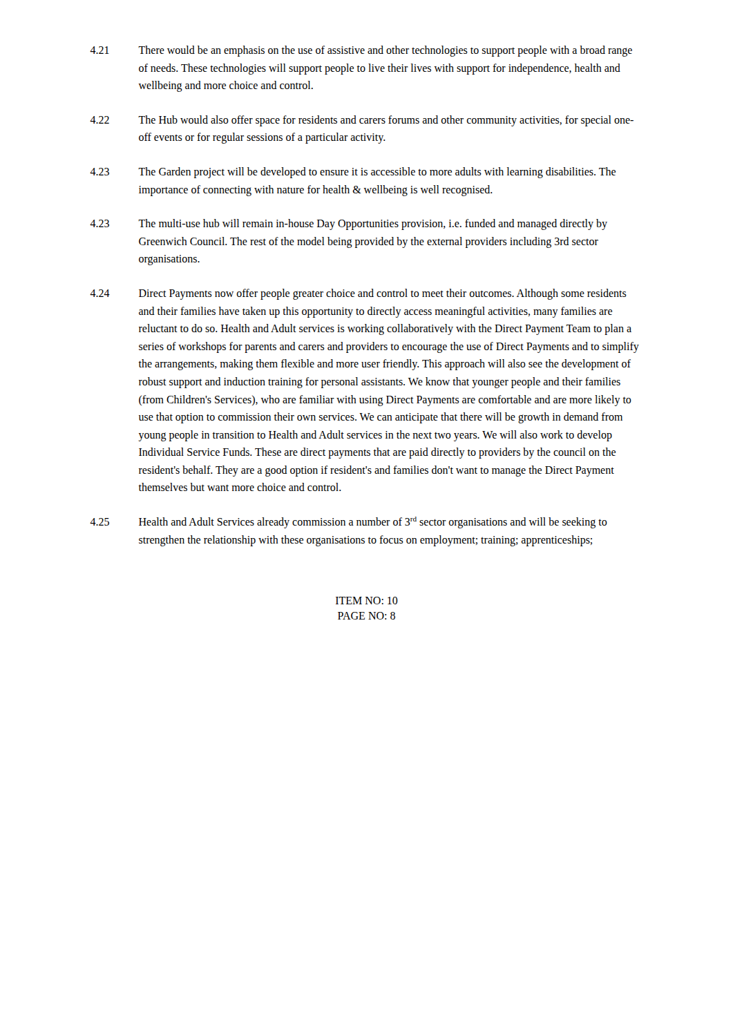4.21
There would be an emphasis on the use of assistive and other technologies to support people with a broad range of needs. These technologies will support people to live their lives with support for independence, health and wellbeing and more choice and control.
4.22
The Hub would also offer space for residents and carers forums and other community activities, for special one-off events or for regular sessions of a particular activity.
4.23
The Garden project will be developed to ensure it is accessible to more adults with learning disabilities. The importance of connecting with nature for health & wellbeing is well recognised.
4.23
The multi-use hub will remain in-house Day Opportunities provision, i.e. funded and managed directly by Greenwich Council. The rest of the model being provided by the external providers including 3rd sector organisations.
4.24
Direct Payments now offer people greater choice and control to meet their outcomes. Although some residents and their families have taken up this opportunity to directly access meaningful activities, many families are reluctant to do so. Health and Adult services is working collaboratively with the Direct Payment Team to plan a series of workshops for parents and carers and providers to encourage the use of Direct Payments and to simplify the arrangements, making them flexible and more user friendly. This approach will also see the development of robust support and induction training for personal assistants. We know that younger people and their families (from Children's Services), who are familiar with using Direct Payments are comfortable and are more likely to use that option to commission their own services. We can anticipate that there will be growth in demand from young people in transition to Health and Adult services in the next two years. We will also work to develop Individual Service Funds. These are direct payments that are paid directly to providers by the council on the resident's behalf. They are a good option if resident's and families don't want to manage the Direct Payment themselves but want more choice and control.
4.25
Health and Adult Services already commission a number of 3rd sector organisations and will be seeking to strengthen the relationship with these organisations to focus on employment; training; apprenticeships;
ITEM NO: 10
PAGE NO: 8